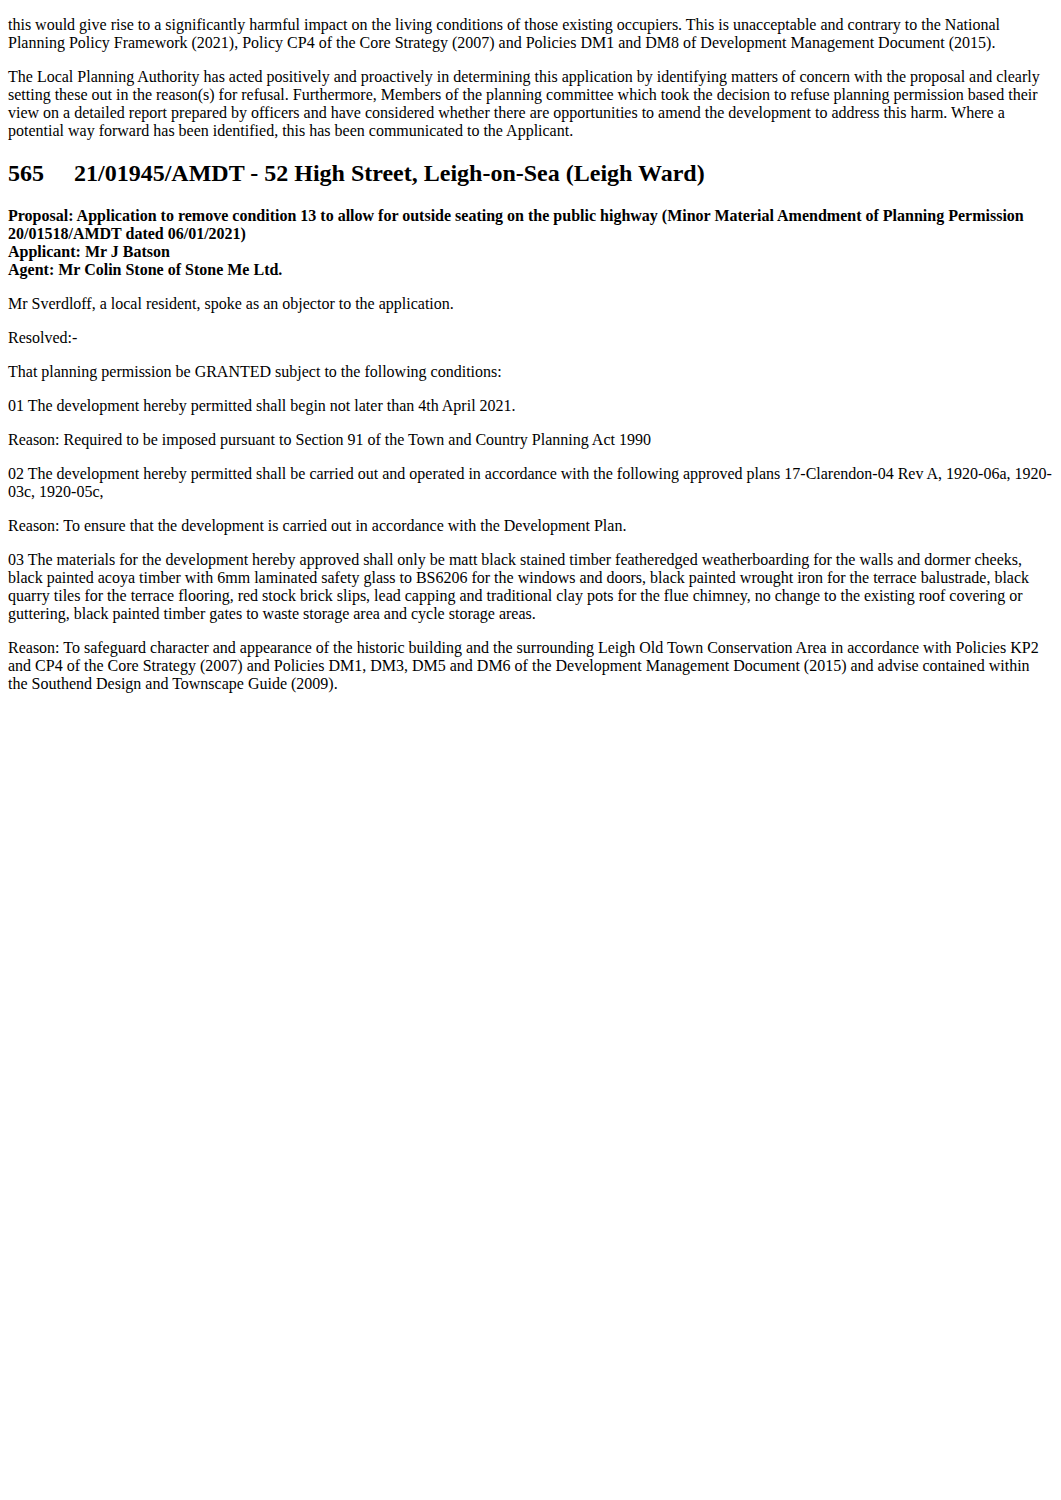this would give rise to a significantly harmful impact on the living conditions of those existing occupiers. This is unacceptable and contrary to the National Planning Policy Framework (2021), Policy CP4 of the Core Strategy (2007) and Policies DM1 and DM8 of Development Management Document (2015).
The Local Planning Authority has acted positively and proactively in determining this application by identifying matters of concern with the proposal and clearly setting these out in the reason(s) for refusal. Furthermore, Members of the planning committee which took the decision to refuse planning permission based their view on a detailed report prepared by officers and have considered whether there are opportunities to amend the development to address this harm. Where a potential way forward has been identified, this has been communicated to the Applicant.
565 21/01945/AMDT - 52 High Street, Leigh-on-Sea (Leigh Ward)
Proposal: Application to remove condition 13 to allow for outside seating on the public highway (Minor Material Amendment of Planning Permission 20/01518/AMDT dated 06/01/2021)
Applicant: Mr J Batson
Agent: Mr Colin Stone of Stone Me Ltd.
Mr Sverdloff, a local resident, spoke as an objector to the application.
Resolved:-
That planning permission be GRANTED subject to the following conditions:
01 The development hereby permitted shall begin not later than 4th April 2021.
Reason: Required to be imposed pursuant to Section 91 of the Town and Country Planning Act 1990
02 The development hereby permitted shall be carried out and operated in accordance with the following approved plans 17-Clarendon-04 Rev A, 1920-06a, 1920-03c, 1920-05c,
Reason: To ensure that the development is carried out in accordance with the Development Plan.
03 The materials for the development hereby approved shall only be matt black stained timber featheredged weatherboarding for the walls and dormer cheeks, black painted acoya timber with 6mm laminated safety glass to BS6206 for the windows and doors, black painted wrought iron for the terrace balustrade, black quarry tiles for the terrace flooring, red stock brick slips, lead capping and traditional clay pots for the flue chimney, no change to the existing roof covering or guttering, black painted timber gates to waste storage area and cycle storage areas.
Reason: To safeguard character and appearance of the historic building and the surrounding Leigh Old Town Conservation Area in accordance with Policies KP2 and CP4 of the Core Strategy (2007) and Policies DM1, DM3, DM5 and DM6 of the Development Management Document (2015) and advise contained within the Southend Design and Townscape Guide (2009).